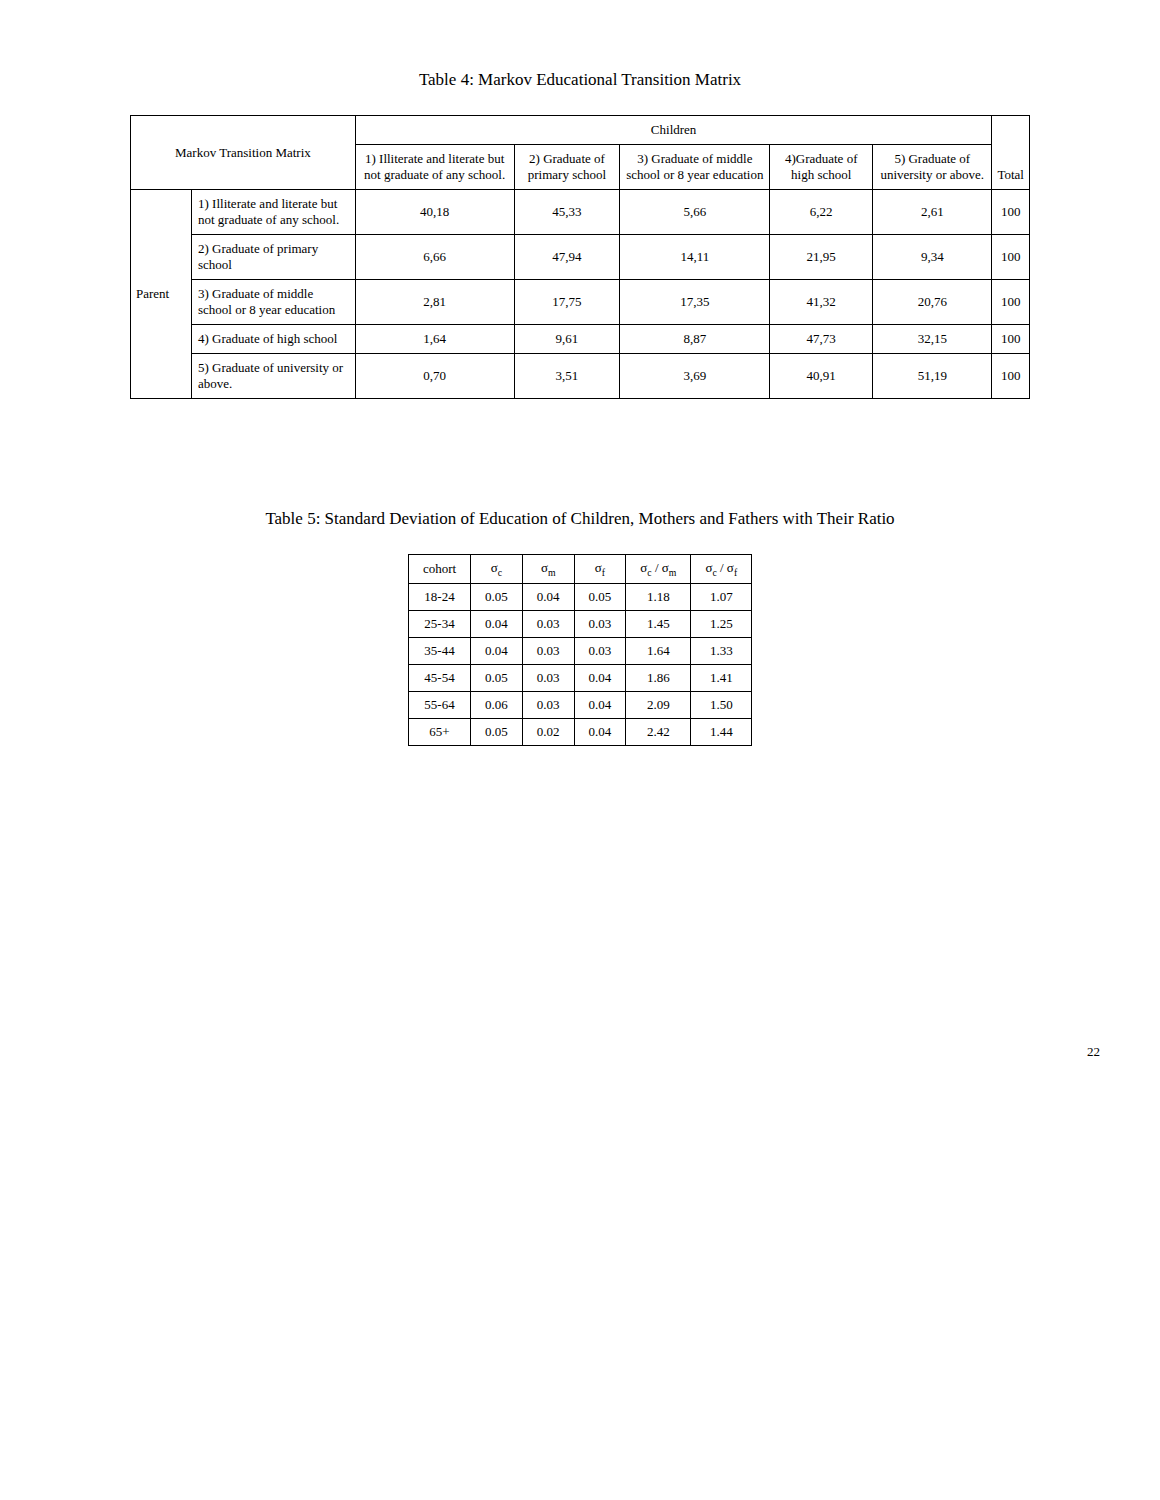Table 4: Markov Educational Transition Matrix
| Markov Transition Matrix | Children | Total |
| 1) Illiterate and literate but not graduate of any school. | 2) Graduate of primary school | 3) Graduate of middle school or 8 year education | 4)Graduate of high school | 5) Graduate of university or above. |
| Parent | 1) Illiterate and literate but not graduate of any school. | 40,18 | 45,33 | 5,66 | 6,22 | 2,61 | 100 |
| 2) Graduate of primary school | 6,66 | 47,94 | 14,11 | 21,95 | 9,34 | 100 |
| 3) Graduate of middle school or 8 year education | 2,81 | 17,75 | 17,35 | 41,32 | 20,76 | 100 |
| 4) Graduate of high school | 1,64 | 9,61 | 8,87 | 47,73 | 32,15 | 100 |
| 5) Graduate of university or above. | 0,70 | 3,51 | 3,69 | 40,91 | 51,19 | 100 |
Table 5: Standard Deviation of Education of Children, Mothers and Fathers with Their Ratio
| cohort | σ c | σ m | σ f | σ c / σ m | σ c / σ f |
| 18-24 | 0.05 | 0.04 | 0.05 | 1.18 | 1.07 |
| 25-34 | 0.04 | 0.03 | 0.03 | 1.45 | 1.25 |
| 35-44 | 0.04 | 0.03 | 0.03 | 1.64 | 1.33 |
| 45-54 | 0.05 | 0.03 | 0.04 | 1.86 | 1.41 |
| 55-64 | 0.06 | 0.03 | 0.04 | 2.09 | 1.50 |
| 65+ | 0.05 | 0.02 | 0.04 | 2.42 | 1.44 |
22